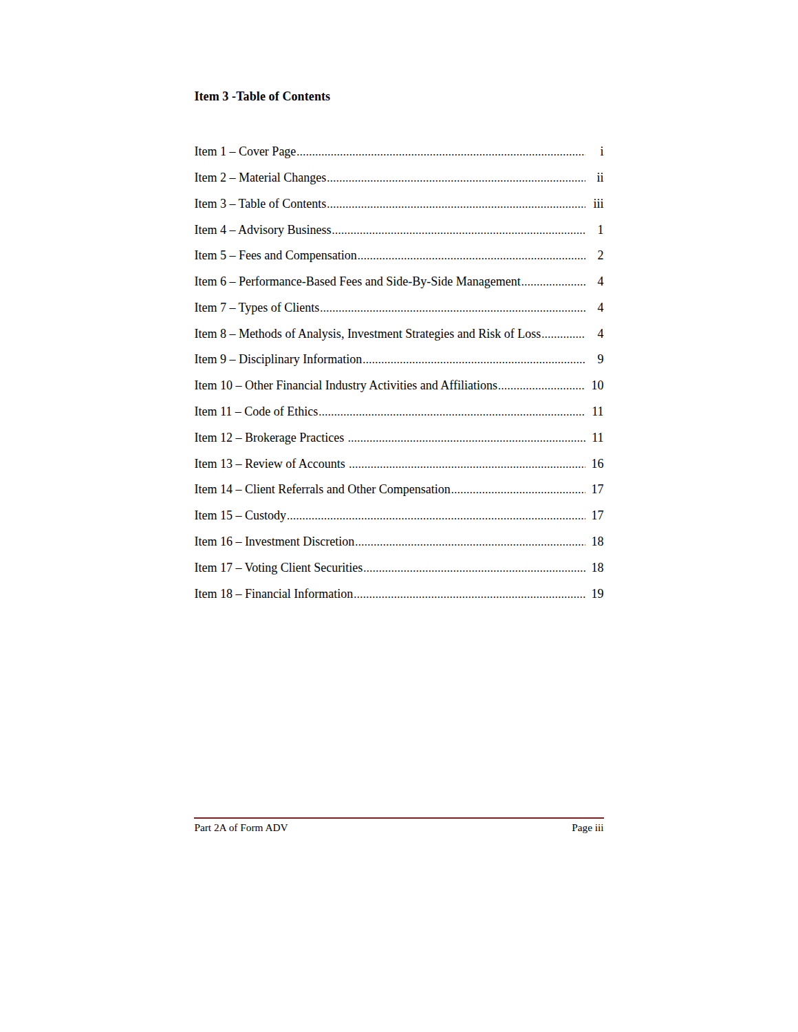Item 3 -Table of Contents
Item 1 – Cover Page ................................................................................................................................. i
Item 2 – Material Changes ......................................................................................................................... ii
Item 3 – Table of Contents ......................................................................................................................... iii
Item 4 – Advisory Business ......................................................................................................................... 1
Item 5 – Fees and Compensation ............................................................................................................. 2
Item 6 – Performance-Based Fees and Side-By-Side Management ................................................. 4
Item 7 – Types of Clients ............................................................................................................................. 4
Item 8 – Methods of Analysis, Investment Strategies and Risk of Loss ......................................... 4
Item 9 – Disciplinary Information ............................................................................................................. 9
Item 10 – Other Financial Industry Activities and Affiliations ....................................................... 10
Item 11 – Code of Ethics ............................................................................................................................. 11
Item 12 – Brokerage Practices ............................................................................................................. 11
Item 13 – Review of Accounts ............................................................................................................. 16
Item 14 – Client Referrals and Other Compensation ......................................................................... 17
Item 15 – Custody ............................................................................................................................. 17
Item 16 – Investment Discretion ............................................................................................................. 18
Item 17 – Voting Client Securities ............................................................................................................. 18
Item 18 – Financial Information ............................................................................................................. 19
Part 2A of Form ADV Page iii